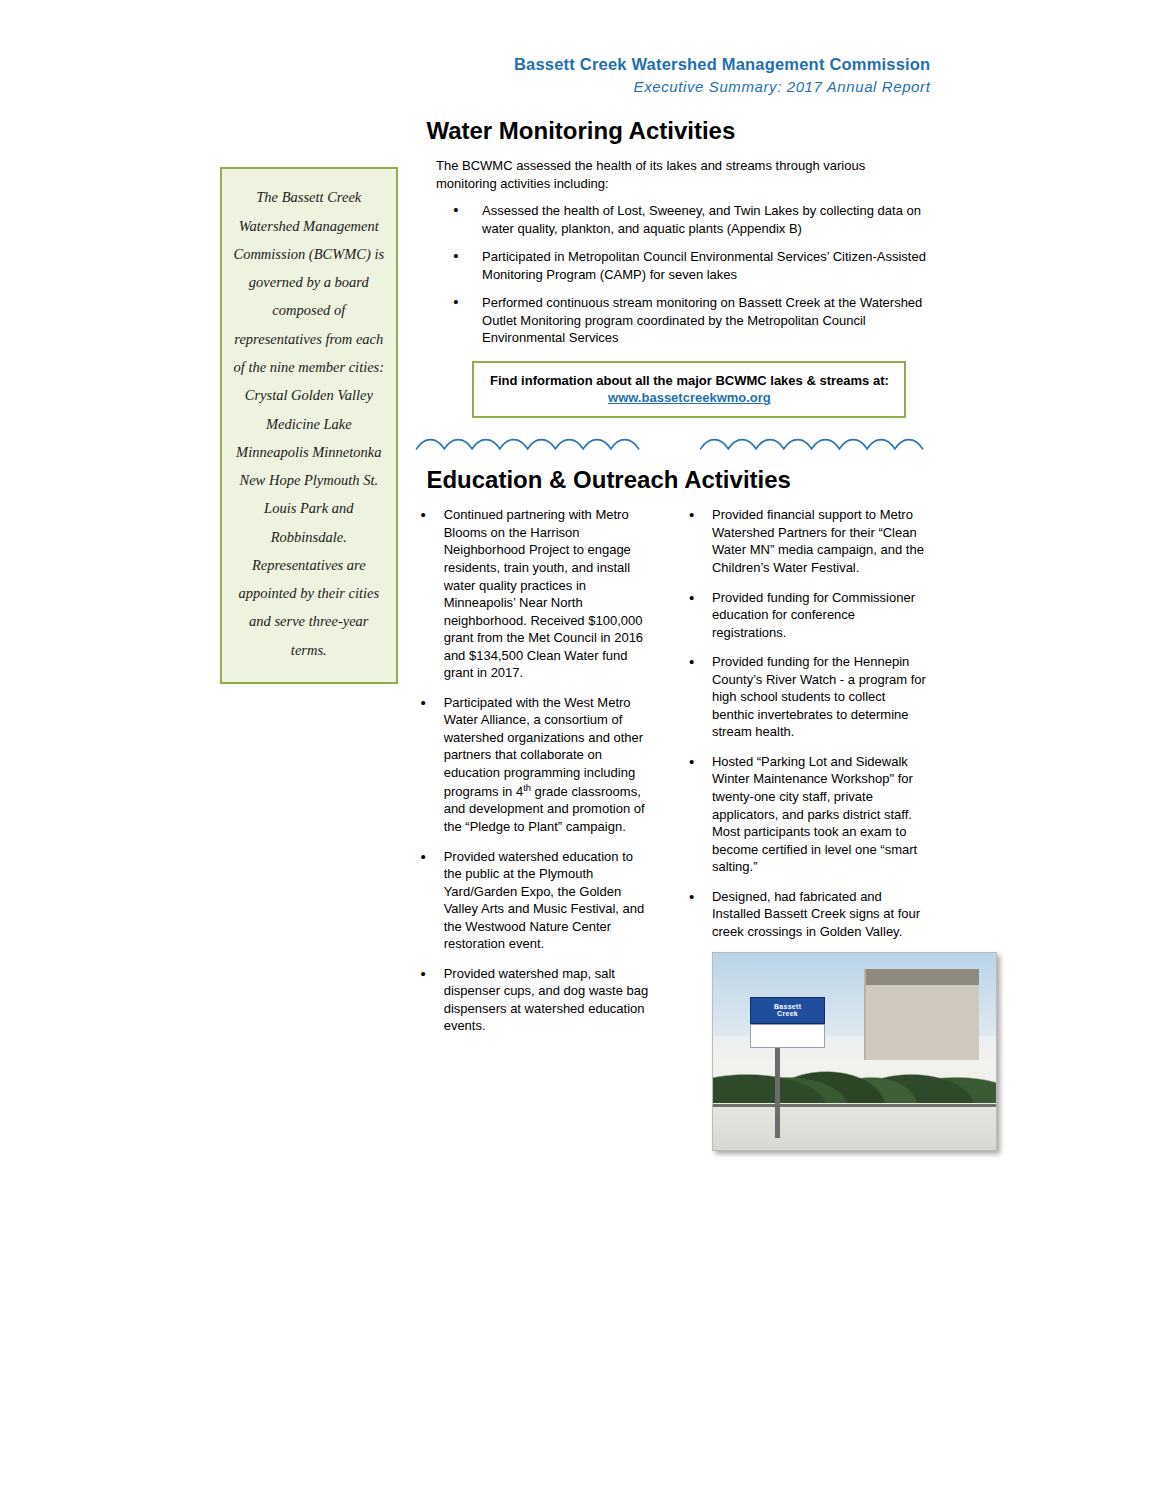Bassett Creek Watershed Management Commission
Executive Summary: 2017 Annual Report
The Bassett Creek Watershed Management Commission (BCWMC) is governed by a board composed of representatives from each of the nine member cities: Crystal Golden Valley Medicine Lake Minneapolis Minnetonka New Hope Plymouth St. Louis Park and Robbinsdale. Representatives are appointed by their cities and serve three-year terms.
Water Monitoring Activities
The BCWMC assessed the health of its lakes and streams through various monitoring activities including:
Assessed the health of Lost, Sweeney, and Twin Lakes by collecting data on water quality, plankton, and aquatic plants (Appendix B)
Participated in Metropolitan Council Environmental Services’ Citizen-Assisted Monitoring Program (CAMP) for seven lakes
Performed continuous stream monitoring on Bassett Creek at the Watershed Outlet Monitoring program coordinated by the Metropolitan Council Environmental Services
Find information about all the major BCWMC lakes & streams at:
www.bassetcreekwmo.org
Education & Outreach Activities
Continued partnering with Metro Blooms on the Harrison Neighborhood Project to engage residents, train youth, and install water quality practices in Minneapolis’ Near North neighborhood. Received $100,000 grant from the Met Council in 2016 and $134,500 Clean Water fund grant in 2017.
Participated with the West Metro Water Alliance, a consortium of watershed organizations and other partners that collaborate on education programming including programs in 4th grade classrooms, and development and promotion of the “Pledge to Plant” campaign.
Provided watershed education to the public at the Plymouth Yard/Garden Expo, the Golden Valley Arts and Music Festival, and the Westwood Nature Center restoration event.
Provided watershed map, salt dispenser cups, and dog waste bag dispensers at watershed education events.
Provided financial support to Metro Watershed Partners for their “Clean Water MN” media campaign, and the Children’s Water Festival.
Provided funding for Commissioner education for conference registrations.
Provided funding for the Hennepin County’s River Watch - a program for high school students to collect benthic invertebrates to determine stream health.
Hosted “Parking Lot and Sidewalk Winter Maintenance Workshop" for twenty-one city staff, private applicators, and parks district staff. Most participants took an exam to become certified in level one “smart salting.”
Designed, had fabricated and Installed Bassett Creek signs at four creek crossings in Golden Valley.
Bassett
Creek